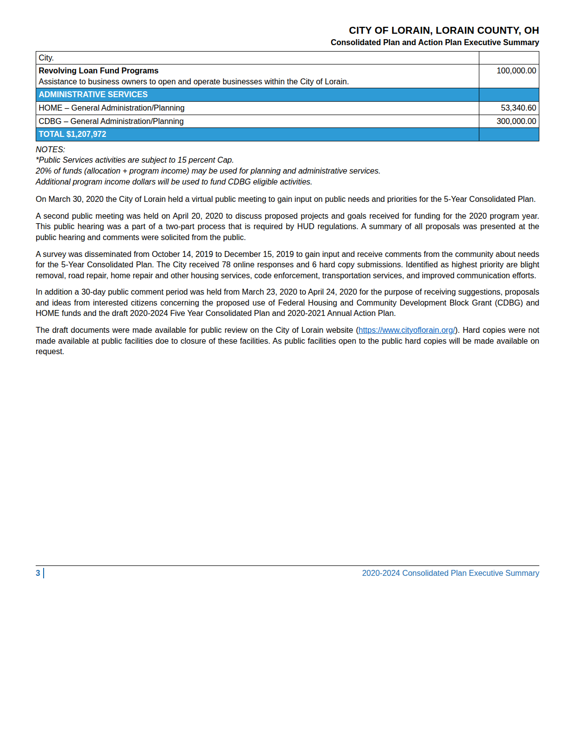CITY OF LORAIN, LORAIN COUNTY, OH
Consolidated Plan and Action Plan Executive Summary
| City. | |
| Revolving Loan Fund Programs Assistance to business owners to open and operate businesses within the City of Lorain. | 100,000.00 |
| ADMINISTRATIVE SERVICES | |
| HOME – General Administration/Planning | 53,340.60 |
| CDBG – General Administration/Planning | 300,000.00 |
| TOTAL $1,207,972 | |
NOTES:
*Public Services activities are subject to 15 percent Cap.
20% of funds (allocation + program income) may be used for planning and administrative services.
Additional program income dollars will be used to fund CDBG eligible activities.
On March 30, 2020 the City of Lorain held a virtual public meeting to gain input on public needs and priorities for the 5-Year Consolidated Plan.
A second public meeting was held on April 20, 2020 to discuss proposed projects and goals received for funding for the 2020 program year. This public hearing was a part of a two-part process that is required by HUD regulations. A summary of all proposals was presented at the public hearing and comments were solicited from the public.
A survey was disseminated from October 14, 2019 to December 15, 2019 to gain input and receive comments from the community about needs for the 5-Year Consolidated Plan. The City received 78 online responses and 6 hard copy submissions. Identified as highest priority are blight removal, road repair, home repair and other housing services, code enforcement, transportation services, and improved communication efforts.
In addition a 30-day public comment period was held from March 23, 2020 to April 24, 2020 for the purpose of receiving suggestions, proposals and ideas from interested citizens concerning the proposed use of Federal Housing and Community Development Block Grant (CDBG) and HOME funds and the draft 2020-2024 Five Year Consolidated Plan and 2020-2021 Annual Action Plan.
The draft documents were made available for public review on the City of Lorain website (https://www.cityoflorain.org/). Hard copies were not made available at public facilities doe to closure of these facilities. As public facilities open to the public hard copies will be made available on request.
3
2020-2024 Consolidated Plan Executive Summary